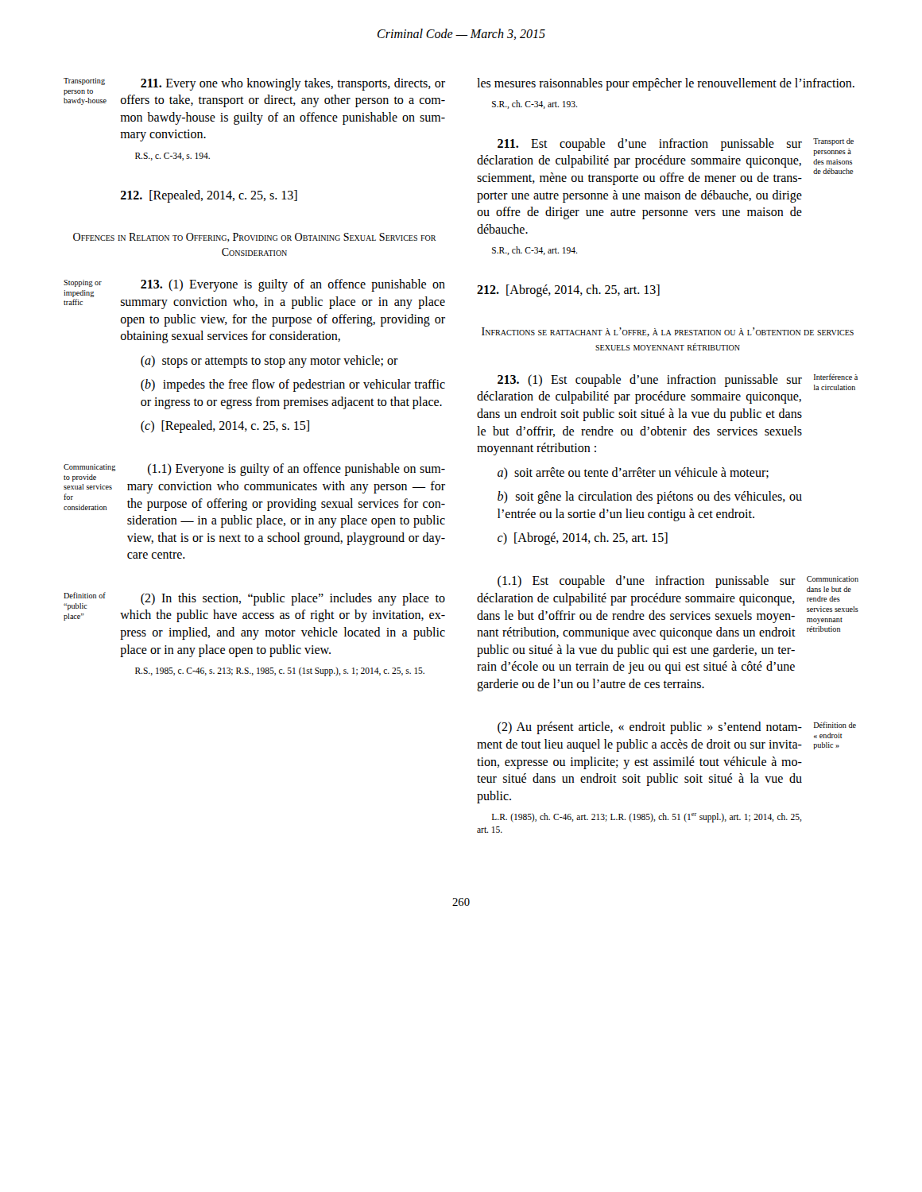Criminal Code — March 3, 2015
Transporting person to bawdy-house
211. Every one who knowingly takes, transports, directs, or offers to take, transport or direct, any other person to a common bawdy-house is guilty of an offence punishable on summary conviction.
R.S., c. C-34, s. 194.
212. [Repealed, 2014, c. 25, s. 13]
Offences in Relation to Offering, Providing or Obtaining Sexual Services for Consideration
Stopping or impeding traffic
213. (1) Everyone is guilty of an offence punishable on summary conviction who, in a public place or in any place open to public view, for the purpose of offering, providing or obtaining sexual services for consideration,
(a) stops or attempts to stop any motor vehicle; or
(b) impedes the free flow of pedestrian or vehicular traffic or ingress to or egress from premises adjacent to that place.
(c) [Repealed, 2014, c. 25, s. 15]
Communicating to provide sexual services for consideration
(1.1) Everyone is guilty of an offence punishable on summary conviction who communicates with any person — for the purpose of offering or providing sexual services for consideration — in a public place, or in any place open to public view, that is or is next to a school ground, playground or daycare centre.
Definition of “public place”
(2) In this section, “public place” includes any place to which the public have access as of right or by invitation, express or implied, and any motor vehicle located in a public place or in any place open to public view.
R.S., 1985, c. C-46, s. 213; R.S., 1985, c. 51 (1st Supp.), s. 1; 2014, c. 25, s. 15.
les mesures raisonnables pour empêcher le renouvellement de l’infraction.
S.R., ch. C-34, art. 193.
Transport de personnes à des maisons de débauche
211. Est coupable d’une infraction punissable sur déclaration de culpabilité par procédure sommaire quiconque, sciemment, mène ou transporte ou offre de mener ou de transporter une autre personne à une maison de débauche, ou dirige ou offre de diriger une autre personne vers une maison de débauche.
S.R., ch. C-34, art. 194.
212. [Abrogé, 2014, ch. 25, art. 13]
Infractions se rattachant à l’offre, à la prestation ou à l’obtention de services sexuels moyennant rétribution
Interférence à la circulation
213. (1) Est coupable d’une infraction punissable sur déclaration de culpabilité par procédure sommaire quiconque, dans un endroit soit public soit situé à la vue du public et dans le but d’offrir, de rendre ou d’obtenir des services sexuels moyennant rétribution :
a) soit arrête ou tente d’arrêter un véhicule à moteur;
b) soit gêne la circulation des piétons ou des véhicules, ou l’entrée ou la sortie d’un lieu contigu à cet endroit.
c) [Abrogé, 2014, ch. 25, art. 15]
Communication dans le but de rendre des services sexuels moyennant rétribution
(1.1) Est coupable d’une infraction punissable sur déclaration de culpabilité par procédure sommaire quiconque, dans le but d’offrir ou de rendre des services sexuels moyennant rétribution, communique avec quiconque dans un endroit public ou situé à la vue du public qui est une garderie, un terrain d’école ou un terrain de jeu ou qui est situé à côté d’une garderie ou de l’un ou l’autre de ces terrains.
Définition de « endroit public »
(2) Au présent article, « endroit public » s’entend notamment de tout lieu auquel le public a accès de droit ou sur invitation, expresse ou implicite; y est assimilé tout véhicule à moteur situé dans un endroit soit public soit situé à la vue du public.
L.R. (1985), ch. C-46, art. 213; L.R. (1985), ch. 51 (1er suppl.), art. 1; 2014, ch. 25, art. 15.
260